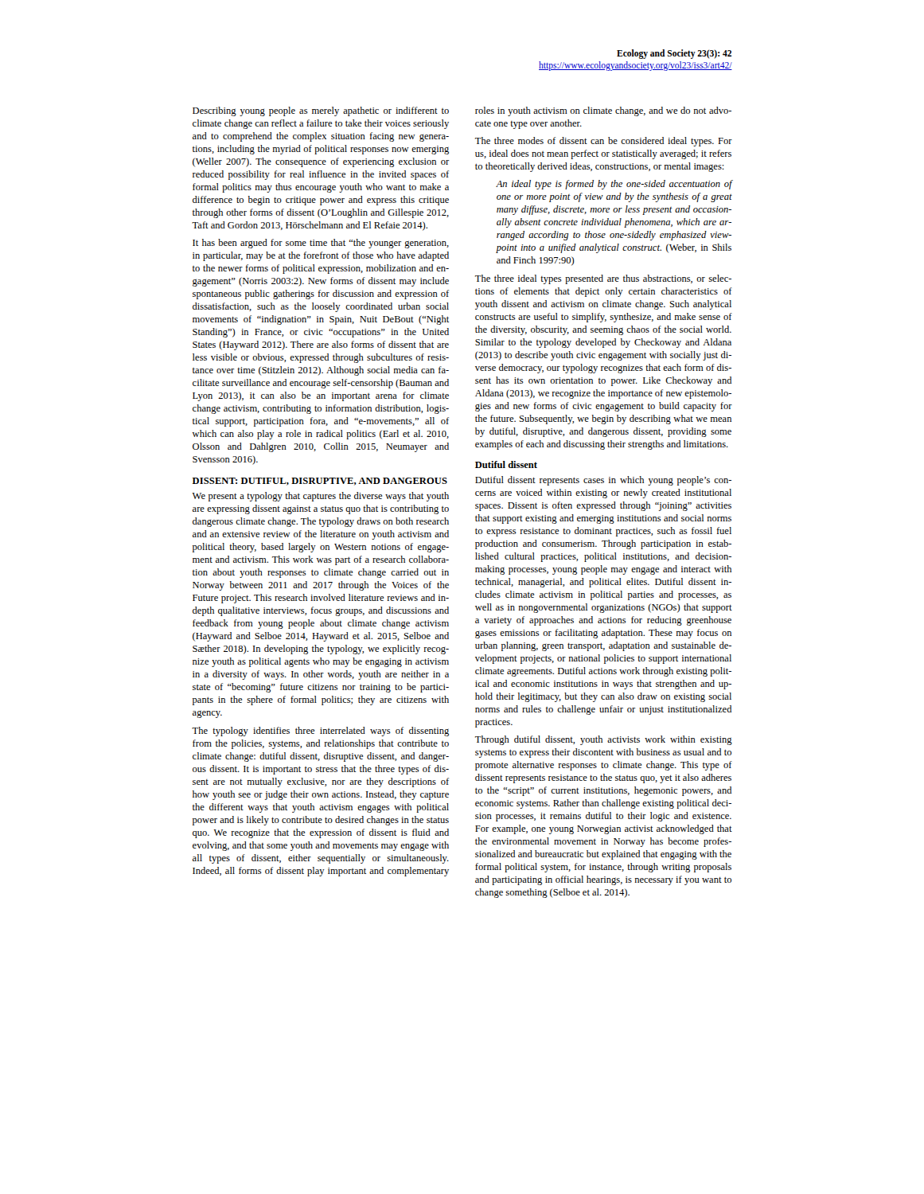Ecology and Society 23(3): 42
https://www.ecologyandsociety.org/vol23/iss3/art42/
Describing young people as merely apathetic or indifferent to climate change can reflect a failure to take their voices seriously and to comprehend the complex situation facing new generations, including the myriad of political responses now emerging (Weller 2007). The consequence of experiencing exclusion or reduced possibility for real influence in the invited spaces of formal politics may thus encourage youth who want to make a difference to begin to critique power and express this critique through other forms of dissent (O’Loughlin and Gillespie 2012, Taft and Gordon 2013, Hörschelmann and El Refaie 2014).
It has been argued for some time that “the younger generation, in particular, may be at the forefront of those who have adapted to the newer forms of political expression, mobilization and engagement” (Norris 2003:2). New forms of dissent may include spontaneous public gatherings for discussion and expression of dissatisfaction, such as the loosely coordinated urban social movements of “indignation” in Spain, Nuit DeBout (“Night Standing”) in France, or civic “occupations” in the United States (Hayward 2012). There are also forms of dissent that are less visible or obvious, expressed through subcultures of resistance over time (Stitzlein 2012). Although social media can facilitate surveillance and encourage self-censorship (Bauman and Lyon 2013), it can also be an important arena for climate change activism, contributing to information distribution, logistical support, participation fora, and “e-movements,” all of which can also play a role in radical politics (Earl et al. 2010, Olsson and Dahlgren 2010, Collin 2015, Neumayer and Svensson 2016).
Dissent: Dutiful, Disruptive, and Dangerous
We present a typology that captures the diverse ways that youth are expressing dissent against a status quo that is contributing to dangerous climate change. The typology draws on both research and an extensive review of the literature on youth activism and political theory, based largely on Western notions of engagement and activism. This work was part of a research collaboration about youth responses to climate change carried out in Norway between 2011 and 2017 through the Voices of the Future project. This research involved literature reviews and in-depth qualitative interviews, focus groups, and discussions and feedback from young people about climate change activism (Hayward and Selboe 2014, Hayward et al. 2015, Selboe and Sæther 2018). In developing the typology, we explicitly recognize youth as political agents who may be engaging in activism in a diversity of ways. In other words, youth are neither in a state of “becoming” future citizens nor training to be participants in the sphere of formal politics; they are citizens with agency.
The typology identifies three interrelated ways of dissenting from the policies, systems, and relationships that contribute to climate change: dutiful dissent, disruptive dissent, and dangerous dissent. It is important to stress that the three types of dissent are not mutually exclusive, nor are they descriptions of how youth see or judge their own actions. Instead, they capture the different ways that youth activism engages with political power and is likely to contribute to desired changes in the status quo. We recognize that the expression of dissent is fluid and evolving, and that some youth and movements may engage with all types of dissent, either sequentially or simultaneously. Indeed, all forms of dissent play important and complementary roles in youth activism on climate change, and we do not advocate one type over another.
The three modes of dissent can be considered ideal types. For us, ideal does not mean perfect or statistically averaged; it refers to theoretically derived ideas, constructions, or mental images:
An ideal type is formed by the one-sided accentuation of one or more point of view and by the synthesis of a great many diffuse, discrete, more or less present and occasionally absent concrete individual phenomena, which are arranged according to those one-sidedly emphasized viewpoint into a unified analytical construct. (Weber, in Shils and Finch 1997:90)
The three ideal types presented are thus abstractions, or selections of elements that depict only certain characteristics of youth dissent and activism on climate change. Such analytical constructs are useful to simplify, synthesize, and make sense of the diversity, obscurity, and seeming chaos of the social world. Similar to the typology developed by Checkoway and Aldana (2013) to describe youth civic engagement with socially just diverse democracy, our typology recognizes that each form of dissent has its own orientation to power. Like Checkoway and Aldana (2013), we recognize the importance of new epistemologies and new forms of civic engagement to build capacity for the future. Subsequently, we begin by describing what we mean by dutiful, disruptive, and dangerous dissent, providing some examples of each and discussing their strengths and limitations.
Dutiful dissent
Dutiful dissent represents cases in which young people’s concerns are voiced within existing or newly created institutional spaces. Dissent is often expressed through “joining” activities that support existing and emerging institutions and social norms to express resistance to dominant practices, such as fossil fuel production and consumerism. Through participation in established cultural practices, political institutions, and decision-making processes, young people may engage and interact with technical, managerial, and political elites. Dutiful dissent includes climate activism in political parties and processes, as well as in nongovernmental organizations (NGOs) that support a variety of approaches and actions for reducing greenhouse gases emissions or facilitating adaptation. These may focus on urban planning, green transport, adaptation and sustainable development projects, or national policies to support international climate agreements. Dutiful actions work through existing political and economic institutions in ways that strengthen and uphold their legitimacy, but they can also draw on existing social norms and rules to challenge unfair or unjust institutionalized practices.
Through dutiful dissent, youth activists work within existing systems to express their discontent with business as usual and to promote alternative responses to climate change. This type of dissent represents resistance to the status quo, yet it also adheres to the “script” of current institutions, hegemonic powers, and economic systems. Rather than challenge existing political decision processes, it remains dutiful to their logic and existence. For example, one young Norwegian activist acknowledged that the environmental movement in Norway has become professionalized and bureaucratic but explained that engaging with the formal political system, for instance, through writing proposals and participating in official hearings, is necessary if you want to change something (Selboe et al. 2014).